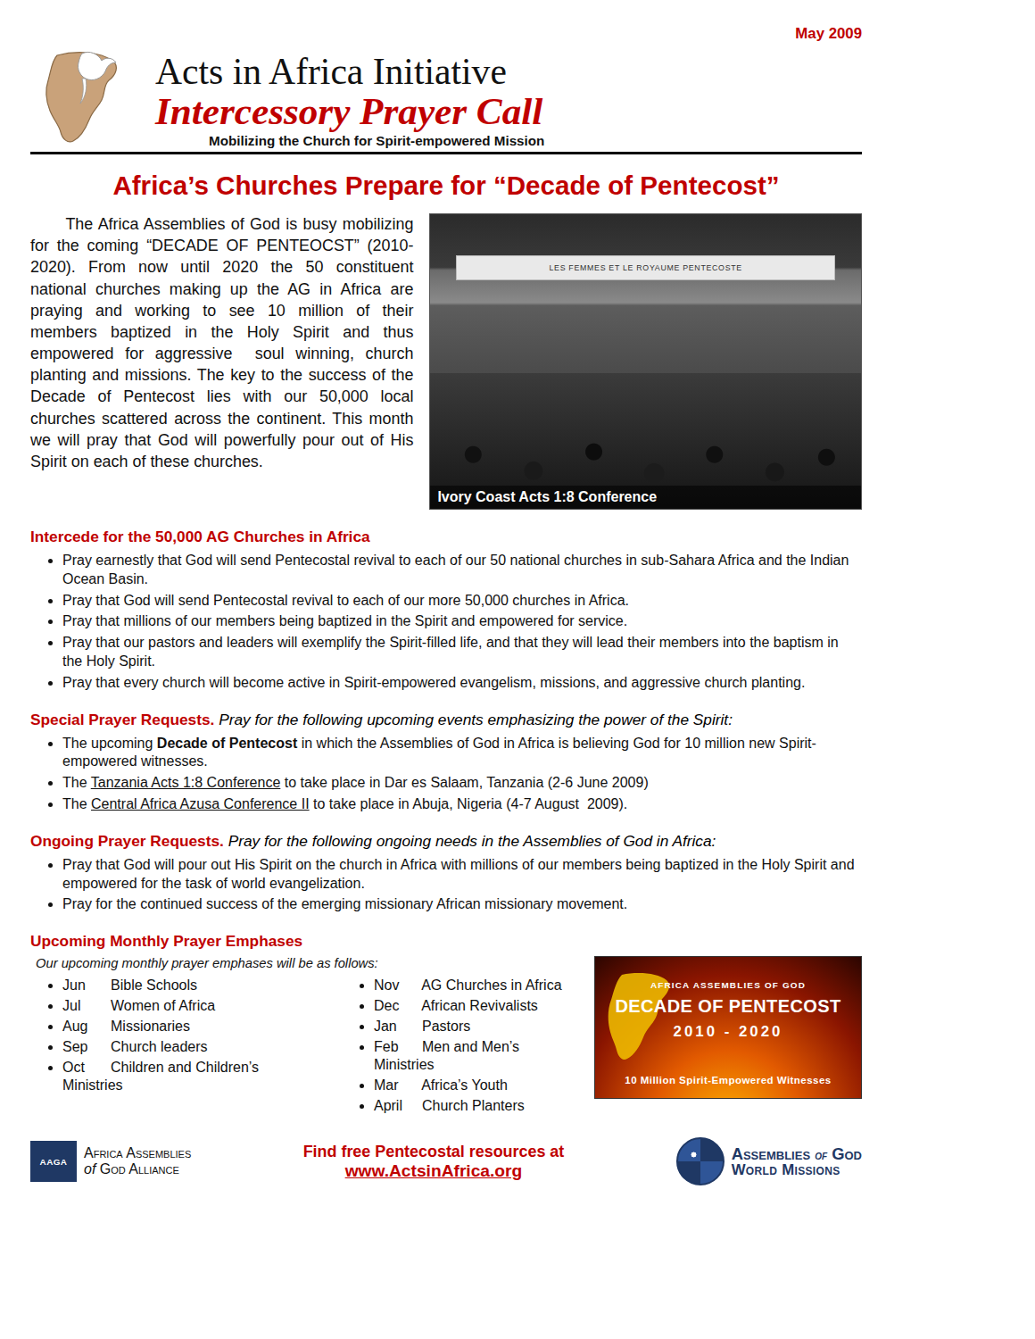May 2009
Acts in Africa Initiative
Intercessory Prayer Call
Mobilizing the Church for Spirit-empowered Mission
Africa’s Churches Prepare for “Decade of Pentecost”
The Africa Assemblies of God is busy mobilizing for the coming “DECADE OF PENTEOCST” (2010-2020). From now until 2020 the 50 constituent national churches making up the AG in Africa are praying and working to see 10 million of their members baptized in the Holy Spirit and thus empowered for aggressive soul winning, church planting and missions. The key to the success of the Decade of Pentecost lies with our 50,000 local churches scattered across the continent. This month we will pray that God will powerfully pour out of His Spirit on each of these churches.
Ivory Coast Acts 1:8 Conference
Intercede for the 50,000 AG Churches in Africa
Pray earnestly that God will send Pentecostal revival to each of our 50 national churches in sub-Sahara Africa and the Indian Ocean Basin.
Pray that God will send Pentecostal revival to each of our more 50,000 churches in Africa.
Pray that millions of our members being baptized in the Spirit and empowered for service.
Pray that our pastors and leaders will exemplify the Spirit-filled life, and that they will lead their members into the baptism in the Holy Spirit.
Pray that every church will become active in Spirit-empowered evangelism, missions, and aggressive church planting.
Special Prayer Requests. Pray for the following upcoming events emphasizing the power of the Spirit:
The upcoming Decade of Pentecost in which the Assemblies of God in Africa is believing God for 10 million new Spirit-empowered witnesses.
The Tanzania Acts 1:8 Conference to take place in Dar es Salaam, Tanzania (2-6 June 2009)
The Central Africa Azusa Conference II to take place in Abuja, Nigeria (4-7 August 2009).
Ongoing Prayer Requests. Pray for the following ongoing needs in the Assemblies of God in Africa:
Pray that God will pour out His Spirit on the church in Africa with millions of our members being baptized in the Holy Spirit and empowered for the task of world evangelization.
Pray for the continued success of the emerging missionary African missionary movement.
Upcoming Monthly Prayer Emphases
Our upcoming monthly prayer emphases will be as follows:
Jun Bible Schools
Jul Women of Africa
Aug Missionaries
Sep Church leaders
Oct Children and Children’s Ministries
Nov AG Churches in Africa
Dec African Revivalists
Jan Pastors
Feb Men and Men’s Ministries
Mar Africa’s Youth
April Church Planters
AFRICA ASSEMBLIES OF GOD
DECADE OF PENTECOST
2010 - 2020
10 Million Spirit-Empowered Witnesses
AAGA
Africa Assemblies
of God Alliance
Find free Pentecostal resources at
www.ActsinAfrica.org
Assemblies of God
World Missions